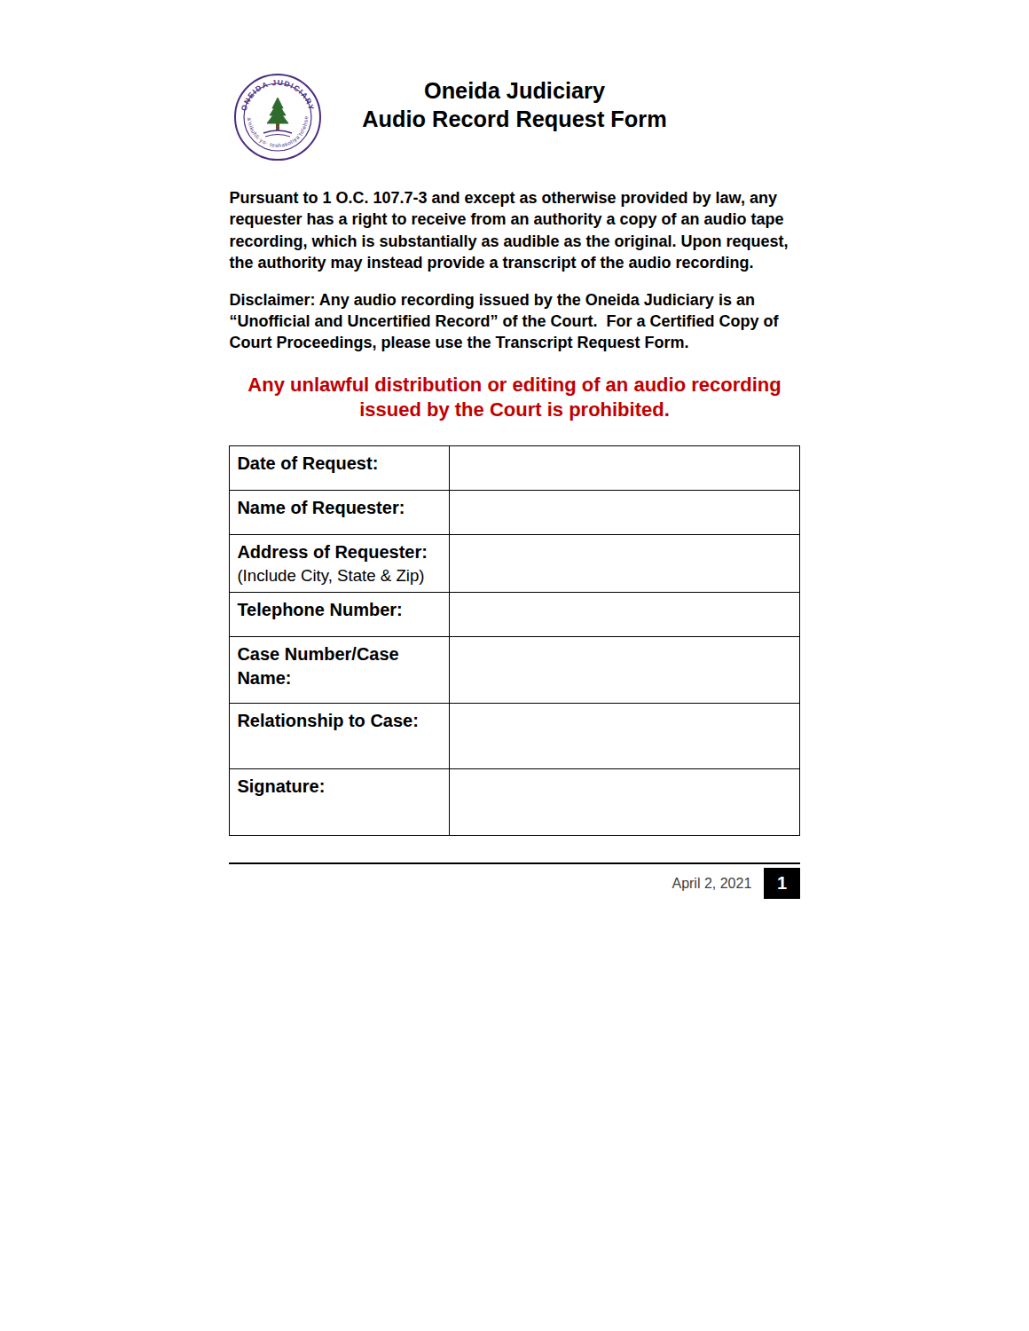ONEIDA JUDICIARY Ka’nikuhli·yo· teshakotiya’tolehse·
Oneida Judiciary
Audio Record Request Form
Pursuant to 1 O.C. 107.7-3 and except as otherwise provided by law, any requester has a right to receive from an authority a copy of an audio tape recording, which is substantially as audible as the original. Upon request, the authority may instead provide a transcript of the audio recording.
Disclaimer: Any audio recording issued by the Oneida Judiciary is an “Unofficial and Uncertified Record” of the Court. For a Certified Copy of Court Proceedings, please use the Transcript Request Form.
Any unlawful distribution or editing of an audio recording
issued by the Court is prohibited.
| Date of Request: | |
| Name of Requester: | |
| Address of Requester: (Include City, State & Zip) | |
| Telephone Number: | |
| Case Number/Case Name: | |
| Relationship to Case: | |
| Signature: | |
April 2, 2021
1